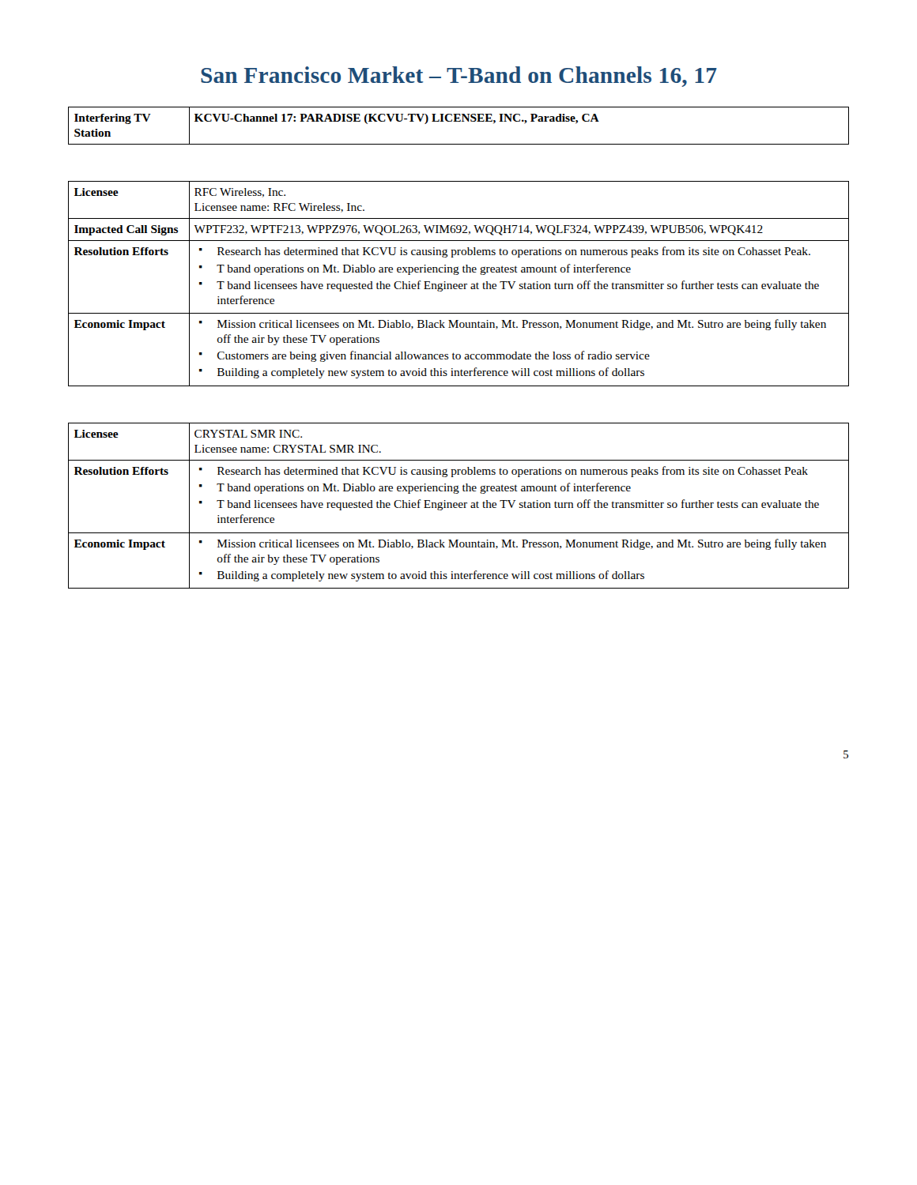San Francisco Market – T-Band on Channels 16, 17
| Interfering TV Station | KCVU-Channel 17: PARADISE (KCVU-TV) LICENSEE, INC., Paradise, CA |
| Licensee | RFC Wireless, Inc. Licensee name: RFC Wireless, Inc. |
| Impacted Call Signs | WPTF232, WPTF213, WPPZ976, WQOL263, WIM692, WQQH714, WQLF324, WPPZ439, WPUB506, WPQK412 |
| Resolution Efforts | Research has determined that KCVU is causing problems to operations on numerous peaks from its site on Cohasset Peak. T band operations on Mt. Diablo are experiencing the greatest amount of interference T band licensees have requested the Chief Engineer at the TV station turn off the transmitter so further tests can evaluate the interference |
| Economic Impact | Mission critical licensees on Mt. Diablo, Black Mountain, Mt. Presson, Monument Ridge, and Mt. Sutro are being fully taken off the air by these TV operations Customers are being given financial allowances to accommodate the loss of radio service Building a completely new system to avoid this interference will cost millions of dollars |
| Licensee | CRYSTAL SMR INC. Licensee name: CRYSTAL SMR INC. |
| Resolution Efforts | Research has determined that KCVU is causing problems to operations on numerous peaks from its site on Cohasset Peak T band operations on Mt. Diablo are experiencing the greatest amount of interference T band licensees have requested the Chief Engineer at the TV station turn off the transmitter so further tests can evaluate the interference |
| Economic Impact | Mission critical licensees on Mt. Diablo, Black Mountain, Mt. Presson, Monument Ridge, and Mt. Sutro are being fully taken off the air by these TV operations Building a completely new system to avoid this interference will cost millions of dollars |
5